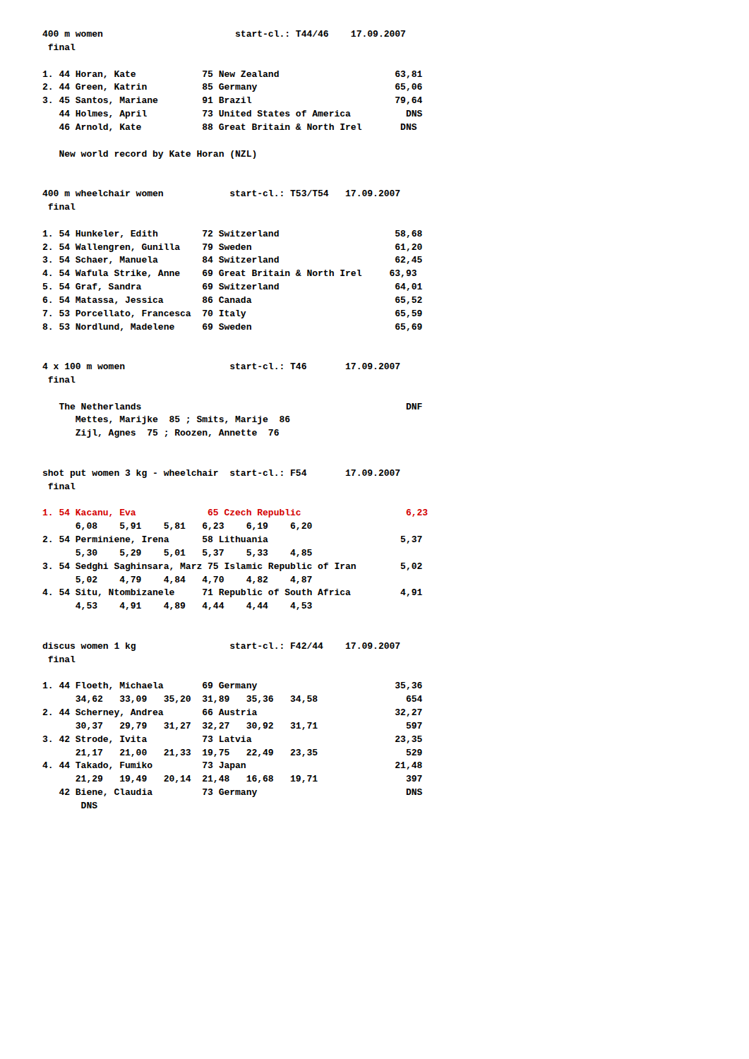400 m women                        start-cl.: T44/46    17.09.2007
 final

1. 44 Horan, Kate            75 New Zealand                     63,81
2. 44 Green, Katrin          85 Germany                         65,06
3. 45 Santos, Mariane        91 Brazil                          79,64
   44 Holmes, April          73 United States of America          DNS
   46 Arnold, Kate           88 Great Britain & North Irel       DNS

   New world record by Kate Horan (NZL)


400 m wheelchair women            start-cl.: T53/T54   17.09.2007
 final

1. 54 Hunkeler, Edith        72 Switzerland                     58,68
2. 54 Wallengren, Gunilla    79 Sweden                          61,20
3. 54 Schaer, Manuela        84 Switzerland                     62,45
4. 54 Wafula Strike, Anne    69 Great Britain & North Irel     63,93
5. 54 Graf, Sandra           69 Switzerland                     64,01
6. 54 Matassa, Jessica       86 Canada                          65,52
7. 53 Porcellato, Francesca  70 Italy                           65,59
8. 53 Nordlund, Madelene     69 Sweden                          65,69


4 x 100 m women                   start-cl.: T46       17.09.2007
 final

   The Netherlands                                                DNF
      Mettes, Marijke  85 ; Smits, Marije  86
      Zijl, Agnes  75 ; Roozen, Annette  76


shot put women 3 kg - wheelchair  start-cl.: F54       17.09.2007
 final

1. 54 Kacanu, Eva             65 Czech Republic                   6,23
      6,08    5,91    5,81   6,23    6,19    6,20
2. 54 Perminiene, Irena      58 Lithuania                        5,37
      5,30    5,29    5,01   5,37    5,33    4,85
3. 54 Sedghi Saghinsara, Marz 75 Islamic Republic of Iran        5,02
      5,02    4,79    4,84   4,70    4,82    4,87
4. 54 Situ, Ntombizanele     71 Republic of South Africa         4,91
      4,53    4,91    4,89   4,44    4,44    4,53


discus women 1 kg                 start-cl.: F42/44    17.09.2007
 final

1. 44 Floeth, Michaela       69 Germany                         35,36
      34,62   33,09   35,20  31,89   35,36   34,58                654
2. 44 Scherney, Andrea       66 Austria                         32,27
      30,37   29,79   31,27  32,27   30,92   31,71                597
3. 42 Strode, Ivita          73 Latvia                          23,35
      21,17   21,00   21,33  19,75   22,49   23,35                529
4. 44 Takado, Fumiko         73 Japan                           21,48
      21,29   19,49   20,14  21,48   16,68   19,71                397
   42 Biene, Claudia         73 Germany                           DNS
       DNS